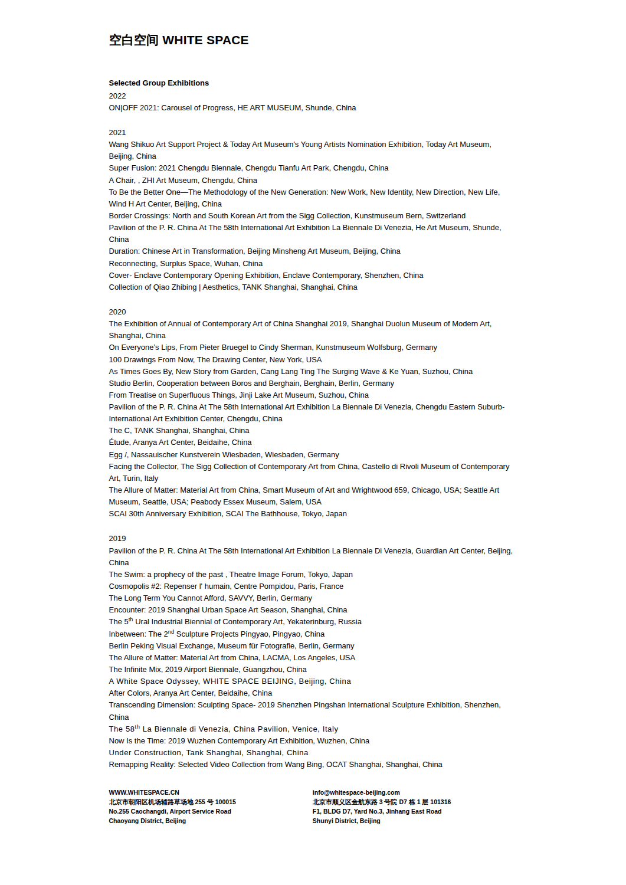空白空间 WHITE SPACE
Selected Group Exhibitions
2022
ON|OFF 2021: Carousel of Progress, HE ART MUSEUM, Shunde, China
2021
Wang Shikuo Art Support Project & Today Art Museum's Young Artists Nomination Exhibition, Today Art Museum, Beijing, China
Super Fusion: 2021 Chengdu Biennale, Chengdu Tianfu Art Park, Chengdu, China
A Chair, , ZHI Art Museum, Chengdu, China
To Be the Better One—The Methodology of the New Generation: New Work, New Identity, New Direction, New Life, Wind H Art Center, Beijing, China
Border Crossings: North and South Korean Art from the Sigg Collection, Kunstmuseum Bern, Switzerland
Pavilion of the P. R. China At The 58th International Art Exhibition La Biennale Di Venezia, He Art Museum, Shunde, China
Duration: Chinese Art in Transformation, Beijing Minsheng Art Museum, Beijing, China
Reconnecting, Surplus Space, Wuhan, China
Cover- Enclave Contemporary Opening Exhibition, Enclave Contemporary, Shenzhen, China
Collection of Qiao Zhibing | Aesthetics, TANK Shanghai, Shanghai, China
2020
The Exhibition of Annual of Contemporary Art of China Shanghai 2019, Shanghai Duolun Museum of Modern Art, Shanghai, China
On Everyone’s Lips, From Pieter Bruegel to Cindy Sherman, Kunstmuseum Wolfsburg, Germany
100 Drawings From Now, The Drawing Center, New York, USA
As Times Goes By, New Story from Garden, Cang Lang Ting The Surging Wave & Ke Yuan, Suzhou, China
Studio Berlin, Cooperation between Boros and Berghain, Berghain, Berlin, Germany
From Treatise on Superfluous Things, Jinji Lake Art Museum, Suzhou, China
Pavilion of the P. R. China At The 58th International Art Exhibition La Biennale Di Venezia, Chengdu Eastern Suburb-International Art Exhibition Center, Chengdu, China
The C, TANK Shanghai, Shanghai, China
Étude, Aranya Art Center, Beidaihe, China
Egg /, Nassauischer Kunstverein Wiesbaden, Wiesbaden, Germany
Facing the Collector, The Sigg Collection of Contemporary Art from China, Castello di Rivoli Museum of Contemporary Art, Turin, Italy
The Allure of Matter: Material Art from China, Smart Museum of Art and Wrightwood 659, Chicago, USA; Seattle Art Museum, Seattle, USA; Peabody Essex Museum, Salem, USA
SCAI 30th Anniversary Exhibition, SCAI The Bathhouse, Tokyo, Japan
2019
Pavilion of the P. R. China At The 58th International Art Exhibition La Biennale Di Venezia, Guardian Art Center, Beijing, China
The Swim: a prophecy of the past , Theatre Image Forum, Tokyo, Japan
Cosmopolis #2: Repenser l' humain, Centre Pompidou, Paris, France
The Long Term You Cannot Afford, SAVVY, Berlin, Germany
Encounter: 2019 Shanghai Urban Space Art Season, Shanghai, China
The 5th Ural Industrial Biennial of Contemporary Art, Yekaterinburg, Russia
Inbetween: The 2nd Sculpture Projects Pingyao, Pingyao, China
Berlin Peking Visual Exchange, Museum für Fotografie, Berlin, Germany
The Allure of Matter: Material Art from China, LACMA, Los Angeles, USA
The Infinite Mix, 2019 Airport Biennale, Guangzhou, China
A White Space Odyssey, WHITE SPACE BEIJING, Beijing, China
After Colors, Aranya Art Center, Beidaihe, China
Transcending Dimension: Sculpting Space- 2019 Shenzhen Pingshan International Sculpture Exhibition, Shenzhen, China
The 58th La Biennale di Venezia, China Pavilion, Venice, Italy
Now Is the Time: 2019 Wuzhen Contemporary Art Exhibition, Wuzhen, China
Under Construction, Tank Shanghai, Shanghai, China
Remapping Reality: Selected Video Collection from Wang Bing, OCAT Shanghai, Shanghai, China
WWW.WHITESPACE.CN
北京市朝阳区机场辅路草场地 255 号 100015
No.255 Caochangdi, Airport Service Road
Chaoyang District, Beijing
info@whitespace-beijing.com
北京市顺义区金航东路 3 号院 D7 栋 1 层 101316
F1, BLDG D7, Yard No.3, Jinhang East Road
Shunyi District, Beijing